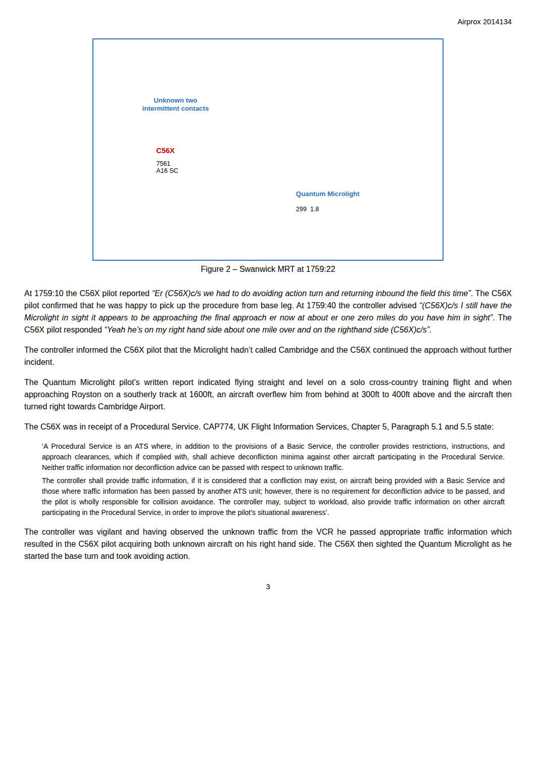Airprox 2014134
Unknown two
intermittent contacts
C56X
7561
A16 SC
Quantum Microlight
299 1.8
Figure 2 – Swanwick MRT at 1759:22
At 1759:10 the C56X pilot reported “Er (C56X)c/s we had to do avoiding action turn and returning inbound the field this time”. The C56X pilot confirmed that he was happy to pick up the procedure from base leg. At 1759:40 the controller advised “(C56X)c/s I still have the Microlight in sight it appears to be approaching the final approach er now at about er one zero miles do you have him in sight”. The C56X pilot responded “Yeah he’s on my right hand side about one mile over and on the righthand side (C56X)c/s”.
The controller informed the C56X pilot that the Microlight hadn’t called Cambridge and the C56X continued the approach without further incident.
The Quantum Microlight pilot’s written report indicated flying straight and level on a solo cross-country training flight and when approaching Royston on a southerly track at 1600ft, an aircraft overflew him from behind at 300ft to 400ft above and the aircraft then turned right towards Cambridge Airport.
The C56X was in receipt of a Procedural Service. CAP774, UK Flight Information Services, Chapter 5, Paragraph 5.1 and 5.5 state:
‘A Procedural Service is an ATS where, in addition to the provisions of a Basic Service, the controller provides restrictions, instructions, and approach clearances, which if complied with, shall achieve deconfliction minima against other aircraft participating in the Procedural Service. Neither traffic information nor deconfliction advice can be passed with respect to unknown traffic.
The controller shall provide traffic information, if it is considered that a confliction may exist, on aircraft being provided with a Basic Service and those where traffic information has been passed by another ATS unit; however, there is no requirement for deconfliction advice to be passed, and the pilot is wholly responsible for collision avoidance. The controller may, subject to workload, also provide traffic information on other aircraft participating in the Procedural Service, in order to improve the pilot’s situational awareness’.
The controller was vigilant and having observed the unknown traffic from the VCR he passed appropriate traffic information which resulted in the C56X pilot acquiring both unknown aircraft on his right hand side. The C56X then sighted the Quantum Microlight as he started the base turn and took avoiding action.
3